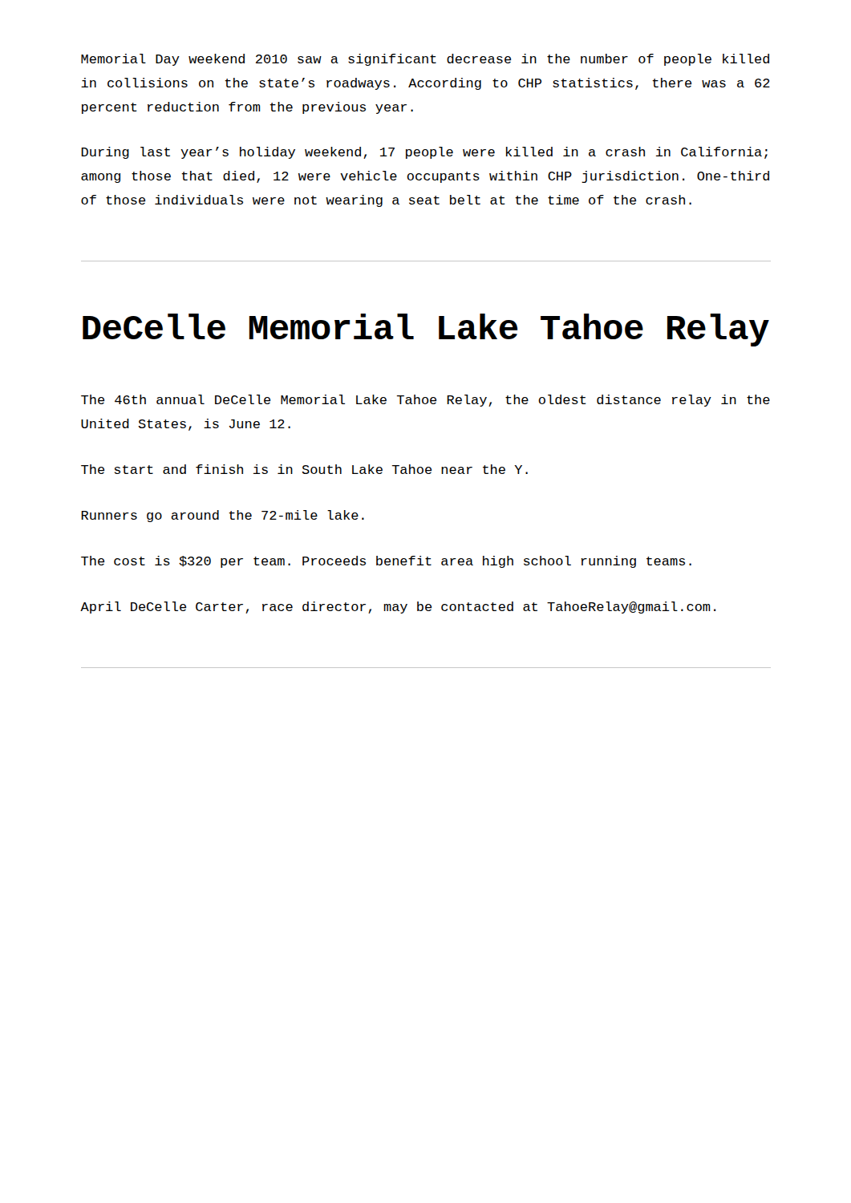Memorial Day weekend 2010 saw a significant decrease in the number of people killed in collisions on the state’s roadways. According to CHP statistics, there was a 62 percent reduction from the previous year.
During last year’s holiday weekend, 17 people were killed in a crash in California; among those that died, 12 were vehicle occupants within CHP jurisdiction. One-third of those individuals were not wearing a seat belt at the time of the crash.
DeCelle Memorial Lake Tahoe Relay
The 46th annual DeCelle Memorial Lake Tahoe Relay, the oldest distance relay in the United States, is June 12.
The start and finish is in South Lake Tahoe near the Y.
Runners go around the 72-mile lake.
The cost is $320 per team. Proceeds benefit area high school running teams.
April DeCelle Carter, race director, may be contacted at TahoeRelay@gmail.com.